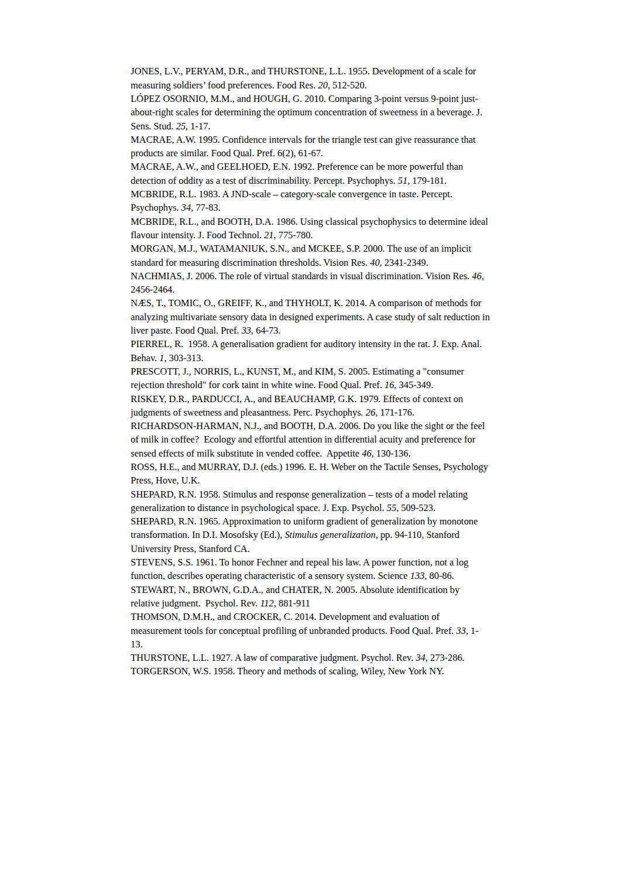JONES, L.V., PERYAM, D.R., and THURSTONE, L.L. 1955. Development of a scale for measuring soldiers’ food preferences. Food Res. 20, 512-520.
LÓPEZ OSORNIO, M.M., and HOUGH, G. 2010. Comparing 3-point versus 9-point just-about-right scales for determining the optimum concentration of sweetness in a beverage. J. Sens. Stud. 25, 1-17.
MACRAE, A.W. 1995. Confidence intervals for the triangle test can give reassurance that products are similar. Food Qual. Pref. 6(2), 61-67.
MACRAE, A.W., and GEELHOED, E.N. 1992. Preference can be more powerful than detection of oddity as a test of discriminability. Percept. Psychophys. 51, 179-181.
MCBRIDE, R.L. 1983. A JND-scale – category-scale convergence in taste. Percept. Psychophys. 34, 77-83.
MCBRIDE, R.L., and BOOTH, D.A. 1986. Using classical psychophysics to determine ideal flavour intensity. J. Food Technol. 21, 775-780.
MORGAN, M.J., WATAMANIUK, S.N., and MCKEE, S.P. 2000. The use of an implicit standard for measuring discrimination thresholds. Vision Res. 40, 2341-2349.
NACHMIAS, J. 2006. The role of virtual standards in visual discrimination. Vision Res. 46, 2456-2464.
NÆS, T., TOMIC, O., GREIFF, K., and THYHOLT, K. 2014. A comparison of methods for analyzing multivariate sensory data in designed experiments. A case study of salt reduction in liver paste. Food Qual. Pref. 33, 64-73.
PIERREL, R. 1958. A generalisation gradient for auditory intensity in the rat. J. Exp. Anal. Behav. 1, 303-313.
PRESCOTT, J., NORRIS, L., KUNST, M., and KIM, S. 2005. Estimating a "consumer rejection threshold" for cork taint in white wine. Food Qual. Pref. 16, 345-349.
RISKEY, D.R., PARDUCCI, A., and BEAUCHAMP, G.K. 1979. Effects of context on judgments of sweetness and pleasantness. Perc. Psychophys. 26, 171-176.
RICHARDSON-HARMAN, N.J., and BOOTH, D.A. 2006. Do you like the sight or the feel of milk in coffee? Ecology and effortful attention in differential acuity and preference for sensed effects of milk substitute in vended coffee. Appetite 46, 130-136.
ROSS, H.E., and MURRAY, D.J. (eds.) 1996. E. H. Weber on the Tactile Senses, Psychology Press, Hove, U.K.
SHEPARD, R.N. 1958. Stimulus and response generalization – tests of a model relating generalization to distance in psychological space. J. Exp. Psychol. 55, 509-523.
SHEPARD, R.N. 1965. Approximation to uniform gradient of generalization by monotone transformation. In D.I. Mosofsky (Ed.), Stimulus generalization, pp. 94-110, Stanford University Press, Stanford CA.
STEVENS, S.S. 1961. To honor Fechner and repeal his law. A power function, not a log function, describes operating characteristic of a sensory system. Science 133, 80-86.
STEWART, N., BROWN, G.D.A., and CHATER, N. 2005. Absolute identification by relative judgment. Psychol. Rev. 112, 881-911
THOMSON, D.M.H., and CROCKER, C. 2014. Development and evaluation of measurement tools for conceptual profiling of unbranded products. Food Qual. Pref. 33, 1-13.
THURSTONE, L.L. 1927. A law of comparative judgment. Psychol. Rev. 34, 273-286.
TORGERSON, W.S. 1958. Theory and methods of scaling, Wiley, New York NY.